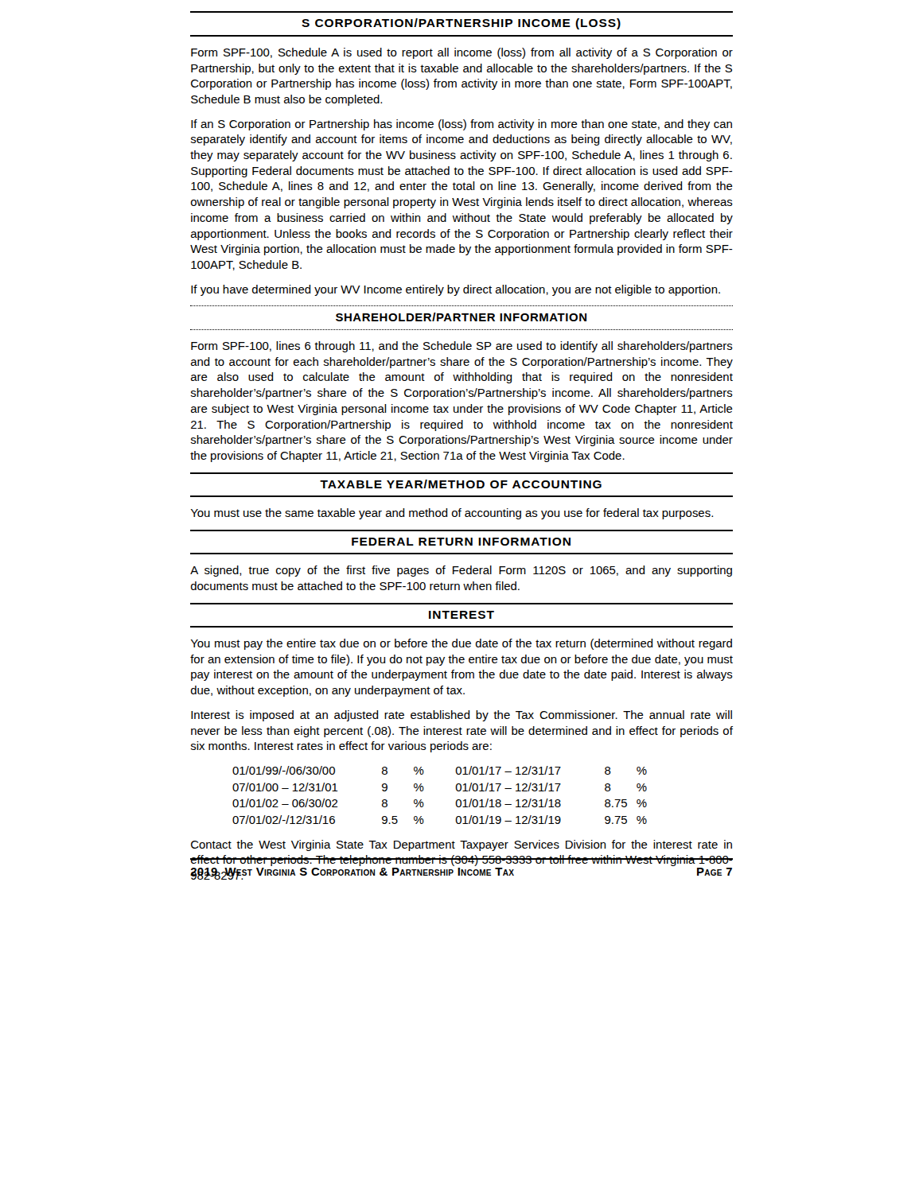S Corporation/Partnership Income (Loss)
Form SPF-100, Schedule A is used to report all income (loss) from all activity of a S Corporation or Partnership, but only to the extent that it is taxable and allocable to the shareholders/partners. If the S Corporation or Partnership has income (loss) from activity in more than one state, Form SPF-100APT, Schedule B must also be completed.
If an S Corporation or Partnership has income (loss) from activity in more than one state, and they can separately identify and account for items of income and deductions as being directly allocable to WV, they may separately account for the WV business activity on SPF-100, Schedule A, lines 1 through 6. Supporting Federal documents must be attached to the SPF-100. If direct allocation is used add SPF-100, Schedule A, lines 8 and 12, and enter the total on line 13. Generally, income derived from the ownership of real or tangible personal property in West Virginia lends itself to direct allocation, whereas income from a business carried on within and without the State would preferably be allocated by apportionment. Unless the books and records of the S Corporation or Partnership clearly reflect their West Virginia portion, the allocation must be made by the apportionment formula provided in form SPF-100APT, Schedule B.
If you have determined your WV Income entirely by direct allocation, you are not eligible to apportion.
Shareholder/Partner Information
Form SPF-100, lines 6 through 11, and the Schedule SP are used to identify all shareholders/partners and to account for each shareholder/partner’s share of the S Corporation/Partnership’s income. They are also used to calculate the amount of withholding that is required on the nonresident shareholder’s/partner’s share of the S Corporation’s/Partnership’s income. All shareholders/partners are subject to West Virginia personal income tax under the provisions of WV Code Chapter 11, Article 21. The S Corporation/Partnership is required to withhold income tax on the nonresident shareholder’s/partner’s share of the S Corporations/Partnership’s West Virginia source income under the provisions of Chapter 11, Article 21, Section 71a of the West Virginia Tax Code.
Taxable Year/Method of Accounting
You must use the same taxable year and method of accounting as you use for federal tax purposes.
Federal Return Information
A signed, true copy of the first five pages of Federal Form 1120S or 1065, and any supporting documents must be attached to the SPF-100 return when filed.
Interest
You must pay the entire tax due on or before the due date of the tax return (determined without regard for an extension of time to file). If you do not pay the entire tax due on or before the due date, you must pay interest on the amount of the underpayment from the due date to the date paid. Interest is always due, without exception, on any underpayment of tax.
Interest is imposed at an adjusted rate established by the Tax Commissioner. The annual rate will never be less than eight percent (.08). The interest rate will be determined and in effect for periods of six months. Interest rates in effect for various periods are:
| 01/01/99/-/06/30/00 | 8 | % | 01/01/17 – 12/31/17 | 8 | % |
| 07/01/00 – 12/31/01 | 9 | % | 01/01/17 – 12/31/17 | 8 | % |
| 01/01/02 – 06/30/02 | 8 | % | 01/01/18 – 12/31/18 | 8.75 | % |
| 07/01/02/-/12/31/16 | 9.5 | % | 01/01/19 – 12/31/19 | 9.75 | % |
Contact the West Virginia State Tax Department Taxpayer Services Division for the interest rate in effect for other periods. The telephone number is (304) 558-3333 or toll free within West Virginia 1-800-982-8297.
2019 West Virginia S Corporation & Partnership Income Tax
Page 7